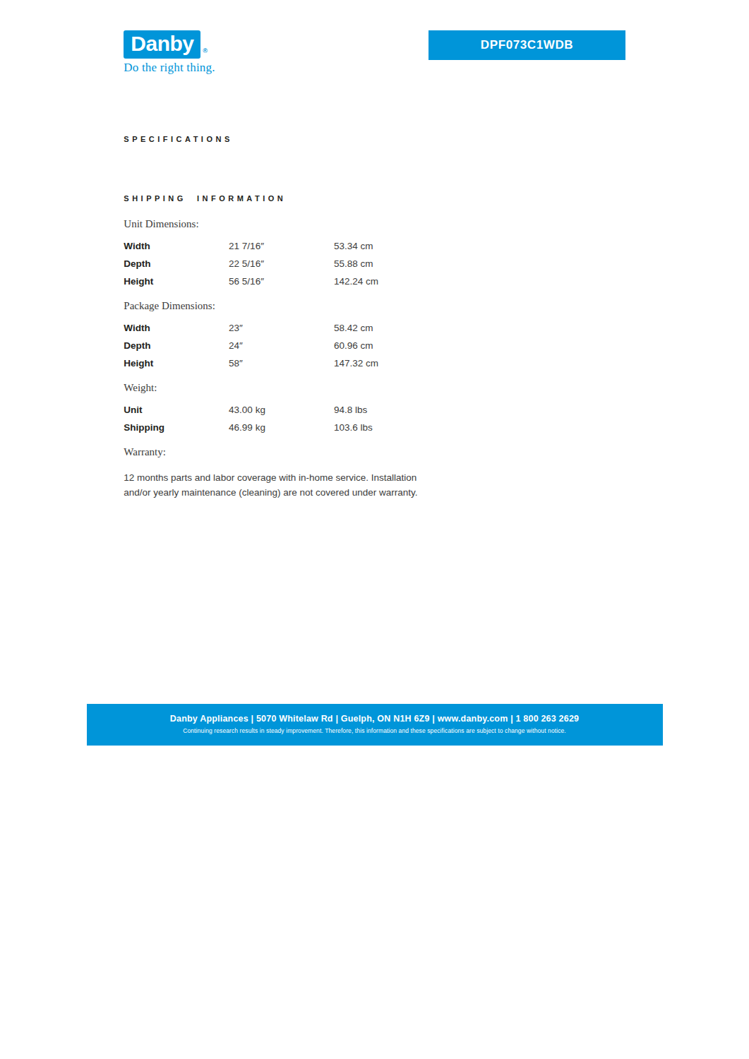Danby®
Do the right thing.
DPF073C1WDB
Specifications
Shipping Information
Unit Dimensions:
| Width | 21 7/16″ | 53.34 cm |
| Depth | 22 5/16″ | 55.88 cm |
| Height | 56 5/16″ | 142.24 cm |
Package Dimensions:
| Width | 23″ | 58.42 cm |
| Depth | 24″ | 60.96 cm |
| Height | 58″ | 147.32 cm |
Weight:
| Unit | 43.00 kg | 94.8 lbs |
| Shipping | 46.99 kg | 103.6 lbs |
Warranty:
12 months parts and labor coverage with in-home service. Installation and/or yearly maintenance (cleaning) are not covered under warranty.
Danby Appliances | 5070 Whitelaw Rd | Guelph, ON N1H 6Z9 | www.danby.com | 1 800 263 2629
Continuing research results in steady improvement. Therefore, this information and these specifications are subject to change without notice.